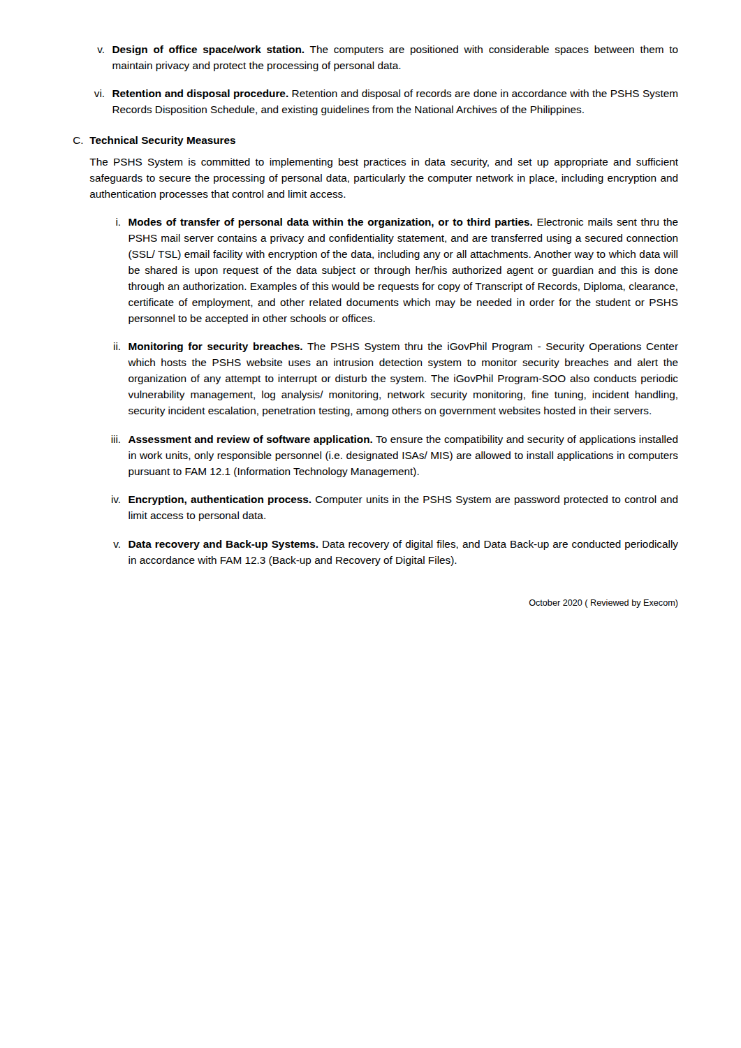Design of office space/work station. The computers are positioned with considerable spaces between them to maintain privacy and protect the processing of personal data.
Retention and disposal procedure. Retention and disposal of records are done in accordance with the PSHS System Records Disposition Schedule, and existing guidelines from the National Archives of the Philippines.
Technical Security Measures
The PSHS System is committed to implementing best practices in data security, and set up appropriate and sufficient safeguards to secure the processing of personal data, particularly the computer network in place, including encryption and authentication processes that control and limit access.
Modes of transfer of personal data within the organization, or to third parties. Electronic mails sent thru the PSHS mail server contains a privacy and confidentiality statement, and are transferred using a secured connection (SSL/ TSL) email facility with encryption of the data, including any or all attachments. Another way to which data will be shared is upon request of the data subject or through her/his authorized agent or guardian and this is done through an authorization. Examples of this would be requests for copy of Transcript of Records, Diploma, clearance, certificate of employment, and other related documents which may be needed in order for the student or PSHS personnel to be accepted in other schools or offices.
Monitoring for security breaches. The PSHS System thru the iGovPhil Program - Security Operations Center which hosts the PSHS website uses an intrusion detection system to monitor security breaches and alert the organization of any attempt to interrupt or disturb the system. The iGovPhil Program-SOO also conducts periodic vulnerability management, log analysis/ monitoring, network security monitoring, fine tuning, incident handling, security incident escalation, penetration testing, among others on government websites hosted in their servers.
Assessment and review of software application. To ensure the compatibility and security of applications installed in work units, only responsible personnel (i.e. designated ISAs/ MIS) are allowed to install applications in computers pursuant to FAM 12.1 (Information Technology Management).
Encryption, authentication process. Computer units in the PSHS System are password protected to control and limit access to personal data.
Data recovery and Back-up Systems. Data recovery of digital files, and Data Back-up are conducted periodically in accordance with FAM 12.3 (Back-up and Recovery of Digital Files).
October 2020 ( Reviewed by Execom)